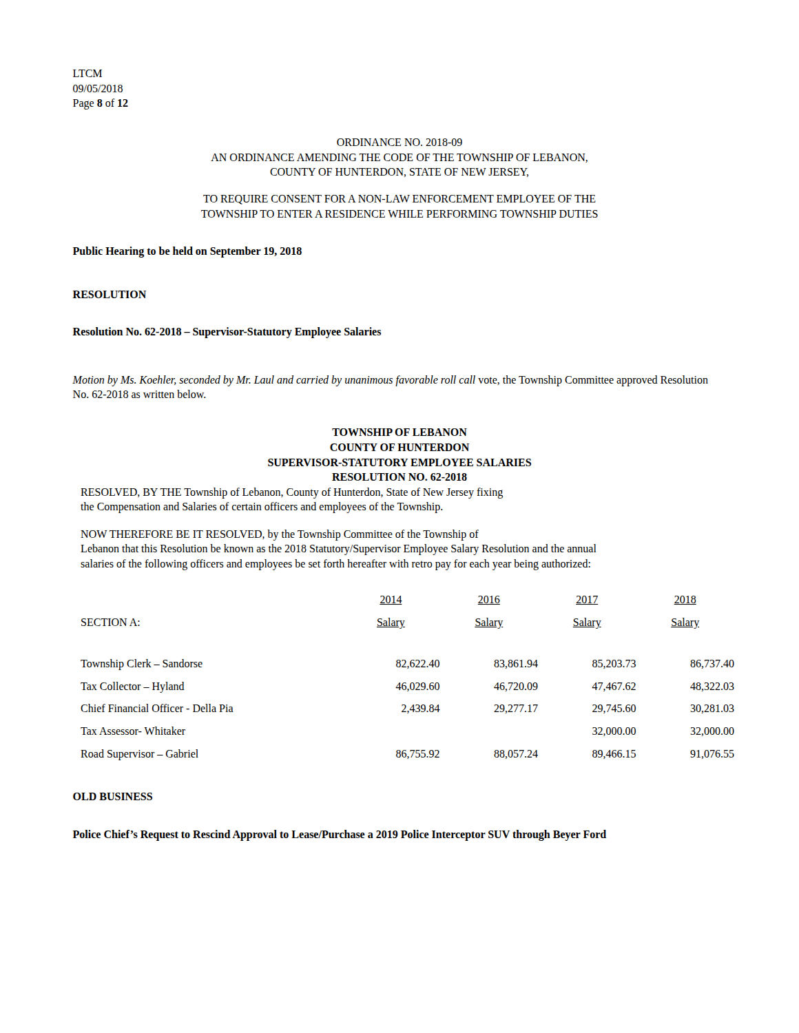LTCM
09/05/2018
Page 8 of 12
ORDINANCE NO. 2018-09
AN ORDINANCE AMENDING THE CODE OF THE TOWNSHIP OF LEBANON,
COUNTY OF HUNTERDON, STATE OF NEW JERSEY,
TO REQUIRE CONSENT FOR A NON-LAW ENFORCEMENT EMPLOYEE OF THE
TOWNSHIP TO ENTER A RESIDENCE WHILE PERFORMING TOWNSHIP DUTIES
Public Hearing to be held on September 19, 2018
RESOLUTION
Resolution No. 62-2018 – Supervisor-Statutory Employee Salaries
Motion by Ms. Koehler, seconded by Mr. Laul and carried by unanimous favorable roll call vote, the Township Committee approved Resolution No. 62-2018 as written below.
TOWNSHIP OF LEBANON
COUNTY OF HUNTERDON
SUPERVISOR-STATUTORY EMPLOYEE SALARIES
RESOLUTION NO. 62-2018
RESOLVED, BY THE Township of Lebanon, County of Hunterdon, State of New Jersey fixing
the Compensation and Salaries of certain officers and employees of the Township.
NOW THEREFORE BE IT RESOLVED, by the Township Committee of the Township of
Lebanon that this Resolution be known as the 2018 Statutory/Supervisor Employee Salary Resolution and the annual
salaries of the following officers and employees be set forth hereafter with retro pay for each year being authorized:
| | 2014 | 2016 | 2017 | 2018 |
| --- | --- | --- | --- | --- |
| SECTION A: | Salary | Salary | Salary | Salary |
| Township Clerk – Sandorse | 82,622.40 | 83,861.94 | 85,203.73 | 86,737.40 |
| Tax Collector – Hyland | 46,029.60 | 46,720.09 | 47,467.62 | 48,322.03 |
| Chief Financial Officer - Della Pia | 2,439.84 | 29,277.17 | 29,745.60 | 30,281.03 |
| Tax Assessor- Whitaker | | | 32,000.00 | 32,000.00 |
| Road Supervisor – Gabriel | 86,755.92 | 88,057.24 | 89,466.15 | 91,076.55 |
OLD BUSINESS
Police Chief’s Request to Rescind Approval to Lease/Purchase a 2019 Police Interceptor SUV through Beyer Ford